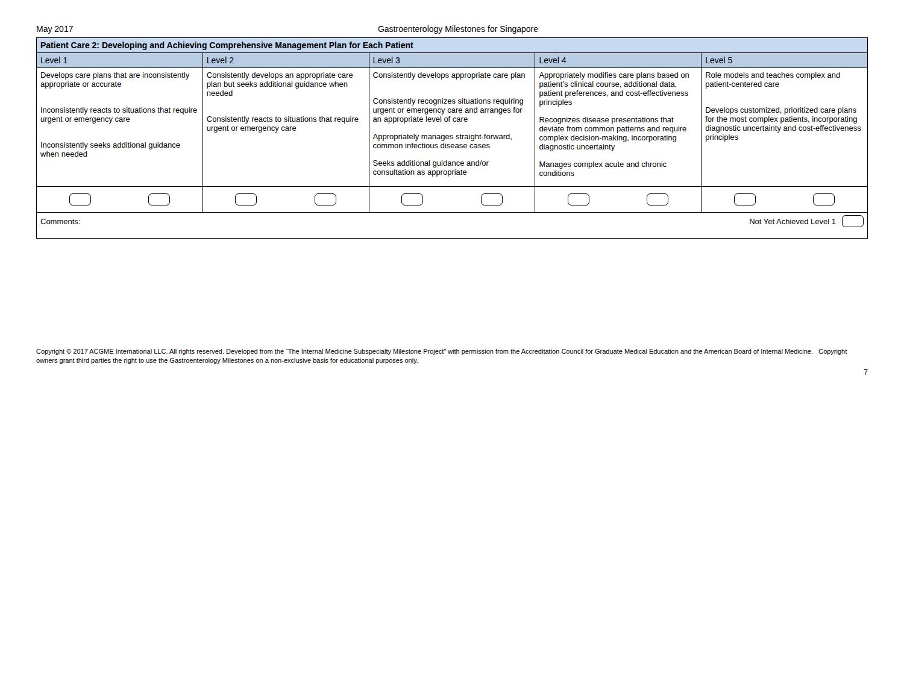May 2017
Gastroenterology Milestones for Singapore
| Patient Care 2: Developing and Achieving Comprehensive Management Plan for Each Patient |
| Level 1 | Level 2 | Level 3 | Level 4 | Level 5 |
| Develops care plans that are inconsistently appropriate or accurate Inconsistently reacts to situations that require urgent or emergency care Inconsistently seeks additional guidance when needed | Consistently develops an appropriate care plan but seeks additional guidance when needed Consistently reacts to situations that require urgent or emergency care | Consistently develops appropriate care plan Consistently recognizes situations requiring urgent or emergency care and arranges for an appropriate level of care Appropriately manages straight-forward, common infectious disease cases Seeks additional guidance and/or consultation as appropriate | Appropriately modifies care plans based on patient’s clinical course, additional data, patient preferences, and cost-effectiveness principles Recognizes disease presentations that deviate from common patterns and require complex decision-making, incorporating diagnostic uncertainty Manages complex acute and chronic conditions | Role models and teaches complex and patient-centered care Develops customized, prioritized care plans for the most complex patients, incorporating diagnostic uncertainty and cost-effectiveness principles |
| Comments: Not Yet Achieved Level 1 |
Copyright © 2017 ACGME International LLC. All rights reserved. Developed from the “The Internal Medicine Subspecialty Milestone Project” with permission from the Accreditation Council for Graduate Medical Education and the American Board of Internal Medicine. Copyright owners grant third parties the right to use the Gastroenterology Milestones on a non-exclusive basis for educational purposes only.
7